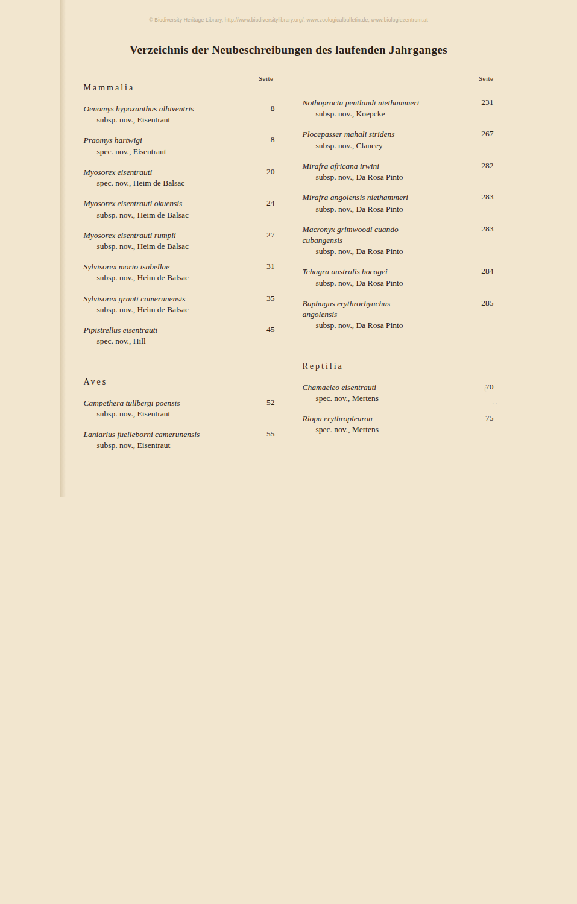© Biodiversity Heritage Library, http://www.biodiversitylibrary.org/; www.zoologicalbulletin.de; www.biologiezentrum.at
Verzeichnis der Neubeschreibungen des laufenden Jahrganges
Seite
Mammalia
| Oenomys hypoxanthus albiventris subsp. nov., Eisentraut | 8 |
| Praomys hartwigi spec. nov., Eisentraut | 8 |
| Myosorex eisentrauti spec. nov., Heim de Balsac | 20 |
| Myosorex eisentrauti okuensis subsp. nov., Heim de Balsac | 24 |
| Myosorex eisentrauti rumpii subsp. nov., Heim de Balsac | 27 |
| Sylvisorex morio isabellae subsp. nov., Heim de Balsac | 31 |
| Sylvisorex granti camerunensis subsp. nov., Heim de Balsac | 35 |
| Pipistrellus eisentrauti spec. nov., Hill | 45 |
Aves
| Campethera tullbergi poensis subsp. nov., Eisentraut | 52 |
| Laniarius fuelleborni camerunensis subsp. nov., Eisentraut | 55 |
Seite
| Nothoprocta pentlandi niethammeri subsp. nov., Koepcke | 231 |
| Plocepasser mahali stridens subsp. nov., Clancey | 267 |
| Mirafra africana irwini subsp. nov., Da Rosa Pinto | 282 |
| Mirafra angolensis niethammeri subsp. nov., Da Rosa Pinto | 283 |
| Macronyx grimwoodi cuando- cubangensis subsp. nov., Da Rosa Pinto | 283 |
| Tchagra australis bocagei subsp. nov., Da Rosa Pinto | 284 |
| Buphagus erythrorhynchus angolensis subsp. nov., Da Rosa Pinto | 285 |
Reptilia
| Chamaeleo eisentrauti spec. nov., Mertens | 70 |
| Riopa erythropleuron spec. nov., Mertens | 75 |
(
· ·